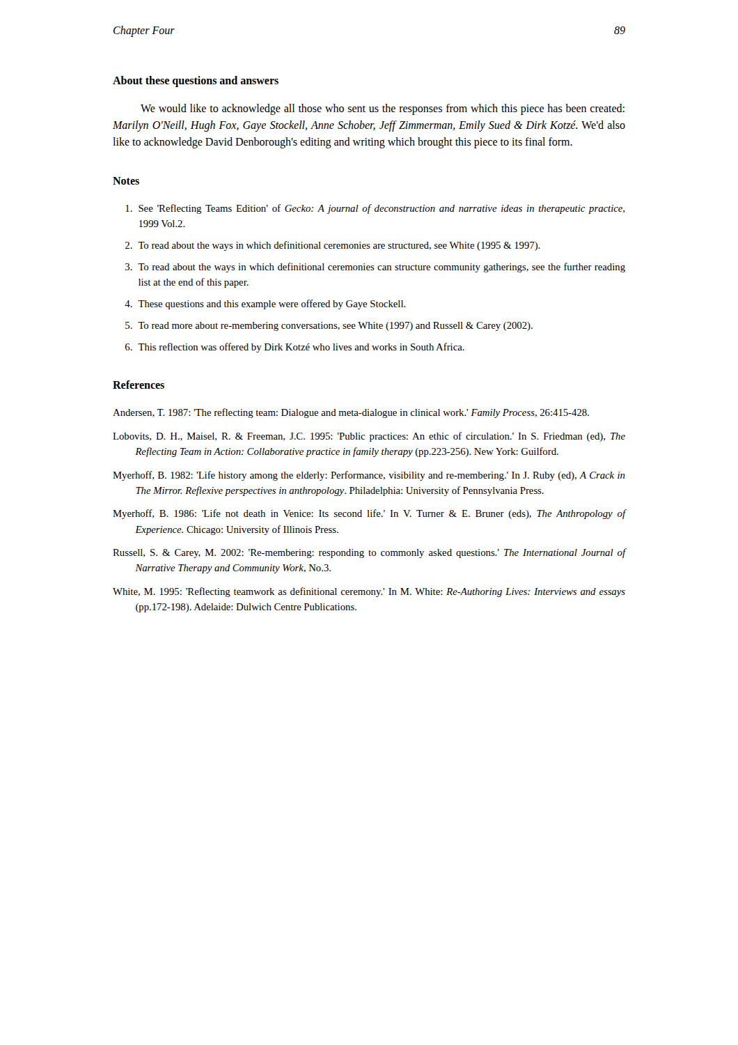Chapter Four 89
About these questions and answers
We would like to acknowledge all those who sent us the responses from which this piece has been created: Marilyn O'Neill, Hugh Fox, Gaye Stockell, Anne Schober, Jeff Zimmerman, Emily Sued & Dirk Kotzé. We'd also like to acknowledge David Denborough's editing and writing which brought this piece to its final form.
Notes
See 'Reflecting Teams Edition' of Gecko: A journal of deconstruction and narrative ideas in therapeutic practice, 1999 Vol.2.
To read about the ways in which definitional ceremonies are structured, see White (1995 & 1997).
To read about the ways in which definitional ceremonies can structure community gatherings, see the further reading list at the end of this paper.
These questions and this example were offered by Gaye Stockell.
To read more about re-membering conversations, see White (1997) and Russell & Carey (2002).
This reflection was offered by Dirk Kotzé who lives and works in South Africa.
References
Andersen, T. 1987: 'The reflecting team: Dialogue and meta-dialogue in clinical work.' Family Process, 26:415-428.
Lobovits, D. H., Maisel, R. & Freeman, J.C. 1995: 'Public practices: An ethic of circulation.' In S. Friedman (ed), The Reflecting Team in Action: Collaborative practice in family therapy (pp.223-256). New York: Guilford.
Myerhoff, B. 1982: 'Life history among the elderly: Performance, visibility and re-membering.' In J. Ruby (ed), A Crack in The Mirror. Reflexive perspectives in anthropology. Philadelphia: University of Pennsylvania Press.
Myerhoff, B. 1986: 'Life not death in Venice: Its second life.' In V. Turner & E. Bruner (eds), The Anthropology of Experience. Chicago: University of Illinois Press.
Russell, S. & Carey, M. 2002: 'Re-membering: responding to commonly asked questions.' The International Journal of Narrative Therapy and Community Work, No.3.
White, M. 1995: 'Reflecting teamwork as definitional ceremony.' In M. White: Re-Authoring Lives: Interviews and essays (pp.172-198). Adelaide: Dulwich Centre Publications.